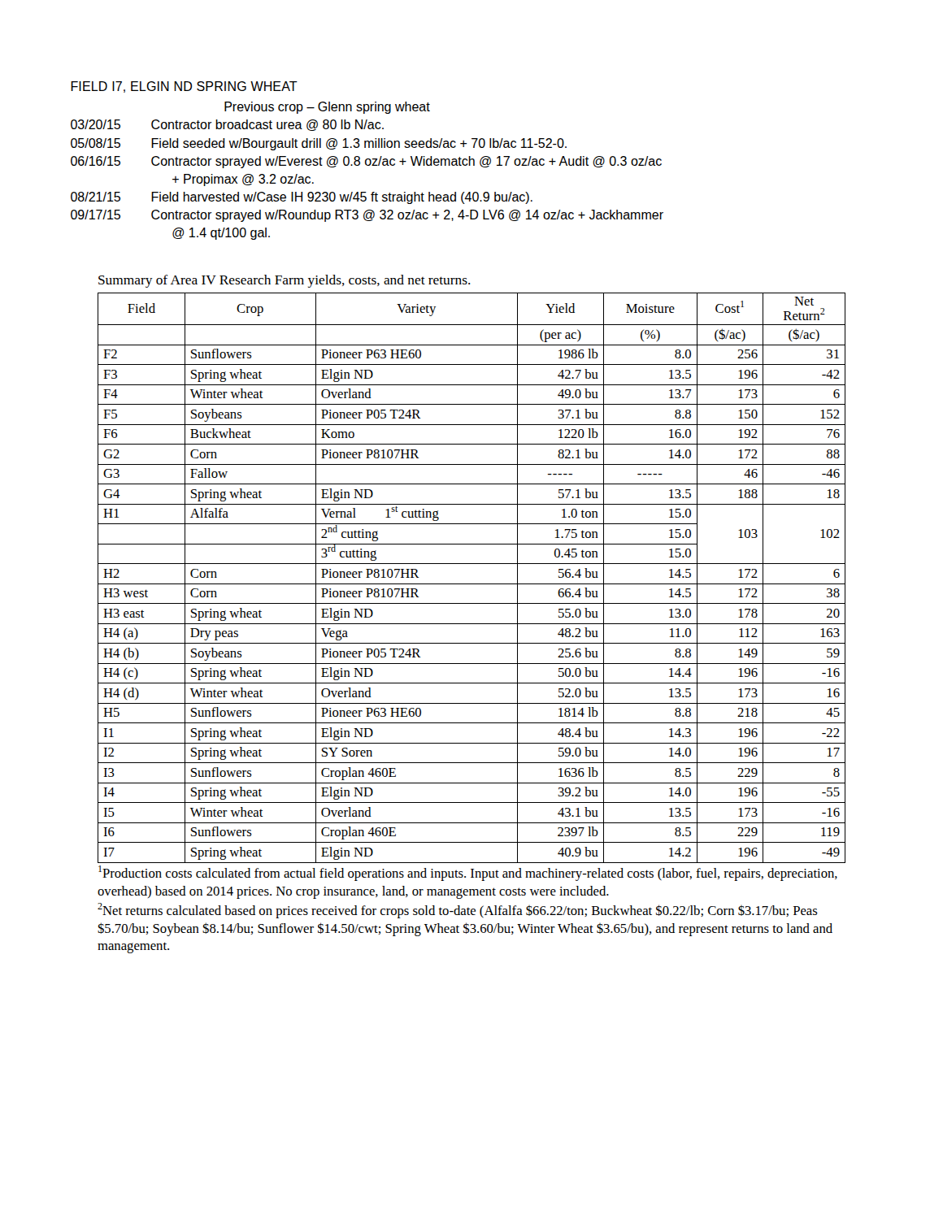FIELD I7, ELGIN ND SPRING WHEAT
Previous crop – Glenn spring wheat
03/20/15
Contractor broadcast urea @ 80 lb N/ac.
05/08/15
Field seeded w/Bourgault drill @ 1.3 million seeds/ac + 70 lb/ac 11-52-0.
06/16/15
Contractor sprayed w/Everest @ 0.8 oz/ac + Widematch @ 17 oz/ac + Audit @ 0.3 oz/ac + Propimax @ 3.2 oz/ac.
08/21/15
Field harvested w/Case IH 9230 w/45 ft straight head (40.9 bu/ac).
09/17/15
Contractor sprayed w/Roundup RT3 @ 32 oz/ac + 2, 4-D LV6 @ 14 oz/ac + Jackhammer @ 1.4 qt/100 gal.
Summary of Area IV Research Farm yields, costs, and net returns.
| Field | Crop | Variety | Yield | Moisture | Cost 1 | Net Return 2 |
| --- | --- | --- | --- | --- | --- | --- |
| | | | (per ac) | (%) | ($/ac) | ($/ac) |
| F2 | Sunflowers | Pioneer P63 HE60 | 1986 lb | 8.0 | 256 | 31 |
| F3 | Spring wheat | Elgin ND | 42.7 bu | 13.5 | 196 | -42 |
| F4 | Winter wheat | Overland | 49.0 bu | 13.7 | 173 | 6 |
| F5 | Soybeans | Pioneer P05 T24R | 37.1 bu | 8.8 | 150 | 152 |
| F6 | Buckwheat | Komo | 1220 lb | 16.0 | 192 | 76 |
| G2 | Corn | Pioneer P8107HR | 82.1 bu | 14.0 | 172 | 88 |
| G3 | Fallow | | ----- | ----- | 46 | -46 |
| G4 | Spring wheat | Elgin ND | 57.1 bu | 13.5 | 188 | 18 |
| H1 | Alfalfa | Vernal 1 st cutting | 1.0 ton | 15.0 | 103 | 102 |
| | | 2 nd cutting | 1.75 ton | 15.0 |
| | | 3 rd cutting | 0.45 ton | 15.0 |
| H2 | Corn | Pioneer P8107HR | 56.4 bu | 14.5 | 172 | 6 |
| H3 west | Corn | Pioneer P8107HR | 66.4 bu | 14.5 | 172 | 38 |
| H3 east | Spring wheat | Elgin ND | 55.0 bu | 13.0 | 178 | 20 |
| H4 (a) | Dry peas | Vega | 48.2 bu | 11.0 | 112 | 163 |
| H4 (b) | Soybeans | Pioneer P05 T24R | 25.6 bu | 8.8 | 149 | 59 |
| H4 (c) | Spring wheat | Elgin ND | 50.0 bu | 14.4 | 196 | -16 |
| H4 (d) | Winter wheat | Overland | 52.0 bu | 13.5 | 173 | 16 |
| H5 | Sunflowers | Pioneer P63 HE60 | 1814 lb | 8.8 | 218 | 45 |
| I1 | Spring wheat | Elgin ND | 48.4 bu | 14.3 | 196 | -22 |
| I2 | Spring wheat | SY Soren | 59.0 bu | 14.0 | 196 | 17 |
| I3 | Sunflowers | Croplan 460E | 1636 lb | 8.5 | 229 | 8 |
| I4 | Spring wheat | Elgin ND | 39.2 bu | 14.0 | 196 | -55 |
| I5 | Winter wheat | Overland | 43.1 bu | 13.5 | 173 | -16 |
| I6 | Sunflowers | Croplan 460E | 2397 lb | 8.5 | 229 | 119 |
| I7 | Spring wheat | Elgin ND | 40.9 bu | 14.2 | 196 | -49 |
1Production costs calculated from actual field operations and inputs. Input and machinery-related costs (labor, fuel, repairs, depreciation, overhead) based on 2014 prices. No crop insurance, land, or management costs were included.
2Net returns calculated based on prices received for crops sold to-date (Alfalfa $66.22/ton; Buckwheat $0.22/lb; Corn $3.17/bu; Peas $5.70/bu; Soybean $8.14/bu; Sunflower $14.50/cwt; Spring Wheat $3.60/bu; Winter Wheat $3.65/bu), and represent returns to land and management.